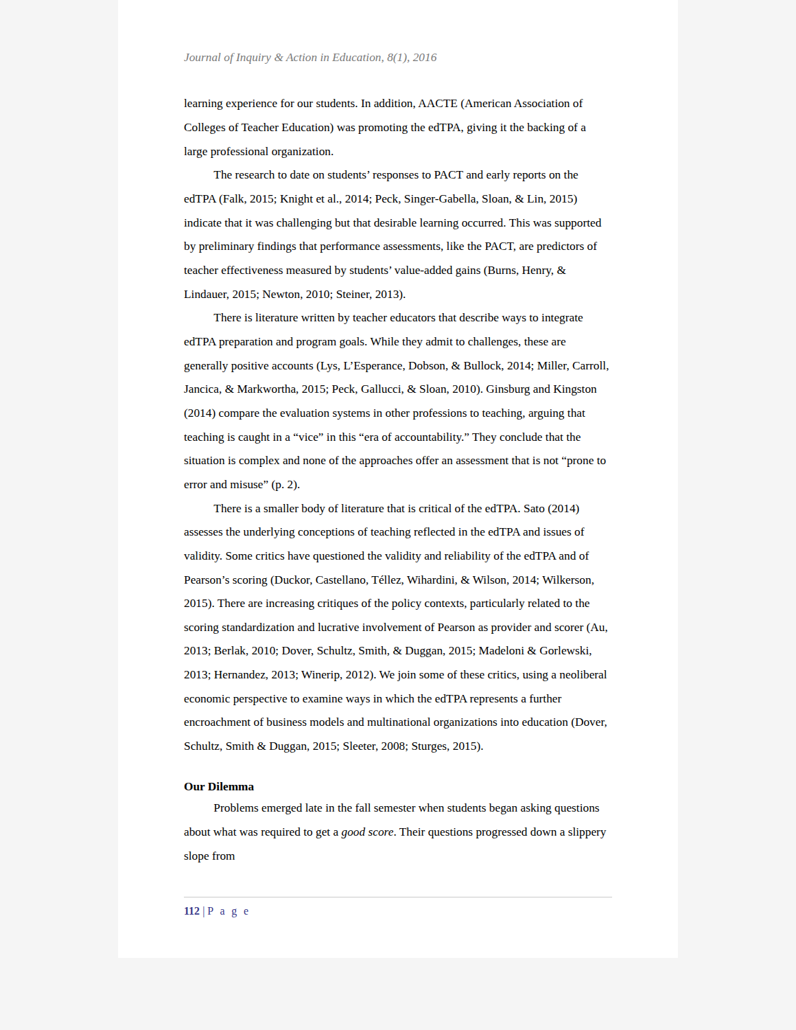Journal of Inquiry & Action in Education, 8(1), 2016
learning experience for our students. In addition, AACTE (American Association of Colleges of Teacher Education) was promoting the edTPA, giving it the backing of a large professional organization.
The research to date on students’ responses to PACT and early reports on the edTPA (Falk, 2015; Knight et al., 2014; Peck, Singer-Gabella, Sloan, & Lin, 2015) indicate that it was challenging but that desirable learning occurred. This was supported by preliminary findings that performance assessments, like the PACT, are predictors of teacher effectiveness measured by students’ value-added gains (Burns, Henry, & Lindauer, 2015; Newton, 2010; Steiner, 2013).
There is literature written by teacher educators that describe ways to integrate edTPA preparation and program goals. While they admit to challenges, these are generally positive accounts (Lys, L’Esperance, Dobson, & Bullock, 2014; Miller, Carroll, Jancica, & Markwortha, 2015; Peck, Gallucci, & Sloan, 2010). Ginsburg and Kingston (2014) compare the evaluation systems in other professions to teaching, arguing that teaching is caught in a “vice” in this “era of accountability.” They conclude that the situation is complex and none of the approaches offer an assessment that is not “prone to error and misuse” (p. 2).
There is a smaller body of literature that is critical of the edTPA. Sato (2014) assesses the underlying conceptions of teaching reflected in the edTPA and issues of validity. Some critics have questioned the validity and reliability of the edTPA and of Pearson’s scoring (Duckor, Castellano, Téllez, Wihardini, & Wilson, 2014; Wilkerson, 2015). There are increasing critiques of the policy contexts, particularly related to the scoring standardization and lucrative involvement of Pearson as provider and scorer (Au, 2013; Berlak, 2010; Dover, Schultz, Smith, & Duggan, 2015; Madeloni & Gorlewski, 2013; Hernandez, 2013; Winerip, 2012). We join some of these critics, using a neoliberal economic perspective to examine ways in which the edTPA represents a further encroachment of business models and multinational organizations into education (Dover, Schultz, Smith & Duggan, 2015; Sleeter, 2008; Sturges, 2015).
Our Dilemma
Problems emerged late in the fall semester when students began asking questions about what was required to get a good score. Their questions progressed down a slippery slope from
112 | P a g e